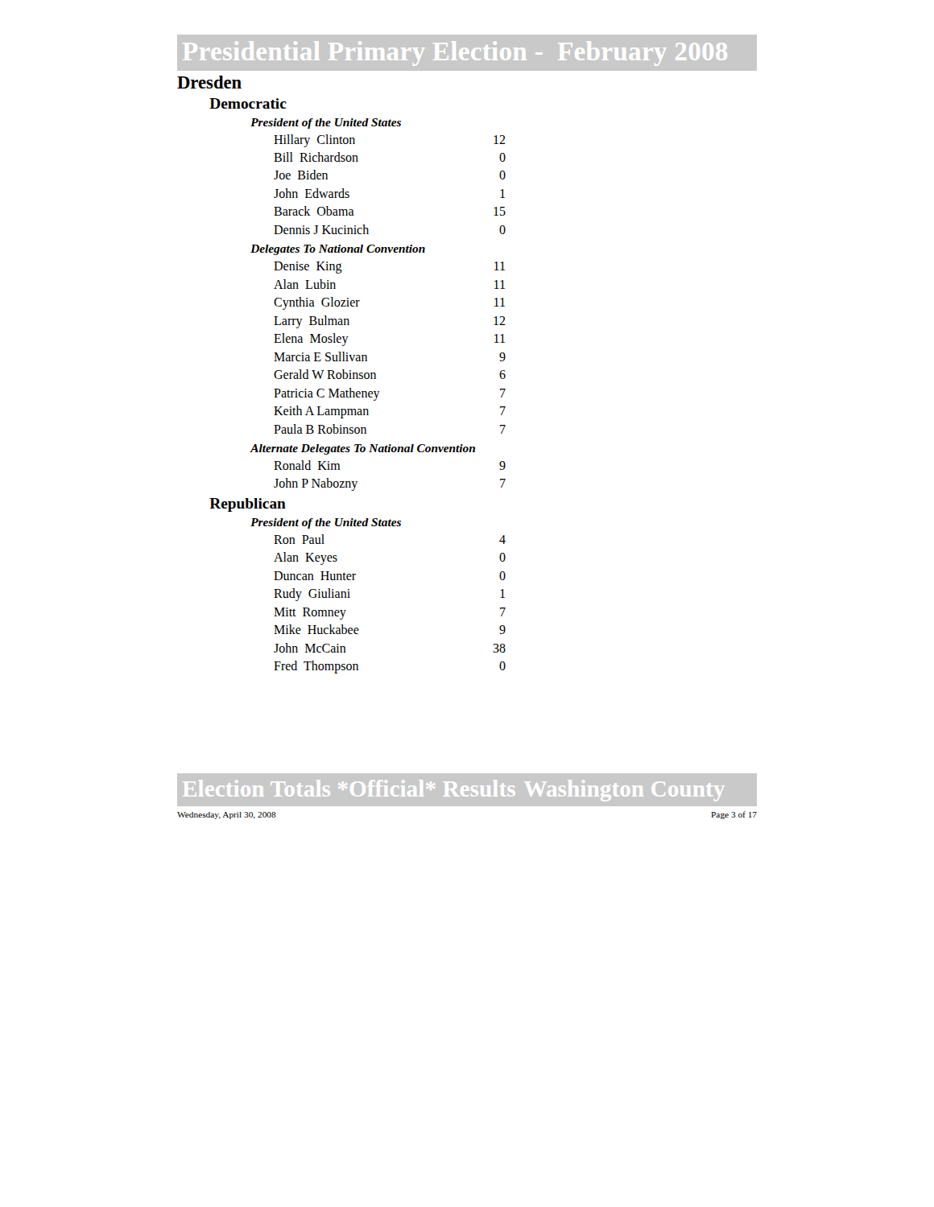Presidential Primary Election - February 2008
Dresden
Democratic
President of the United States
| Hillary Clinton | 12 |
| Bill Richardson | 0 |
| Joe Biden | 0 |
| John Edwards | 1 |
| Barack Obama | 15 |
| Dennis J Kucinich | 0 |
Delegates To National Convention
| Denise King | 11 |
| Alan Lubin | 11 |
| Cynthia Glozier | 11 |
| Larry Bulman | 12 |
| Elena Mosley | 11 |
| Marcia E Sullivan | 9 |
| Gerald W Robinson | 6 |
| Patricia C Matheney | 7 |
| Keith A Lampman | 7 |
| Paula B Robinson | 7 |
Alternate Delegates To National Convention
| Ronald Kim | 9 |
| John P Nabozny | 7 |
Republican
President of the United States
| Ron Paul | 4 |
| Alan Keyes | 0 |
| Duncan Hunter | 0 |
| Rudy Giuliani | 1 |
| Mitt Romney | 7 |
| Mike Huckabee | 9 |
| John McCain | 38 |
| Fred Thompson | 0 |
Election Totals *Official* Results Washington County
Wednesday, April 30, 2008 Page 3 of 17